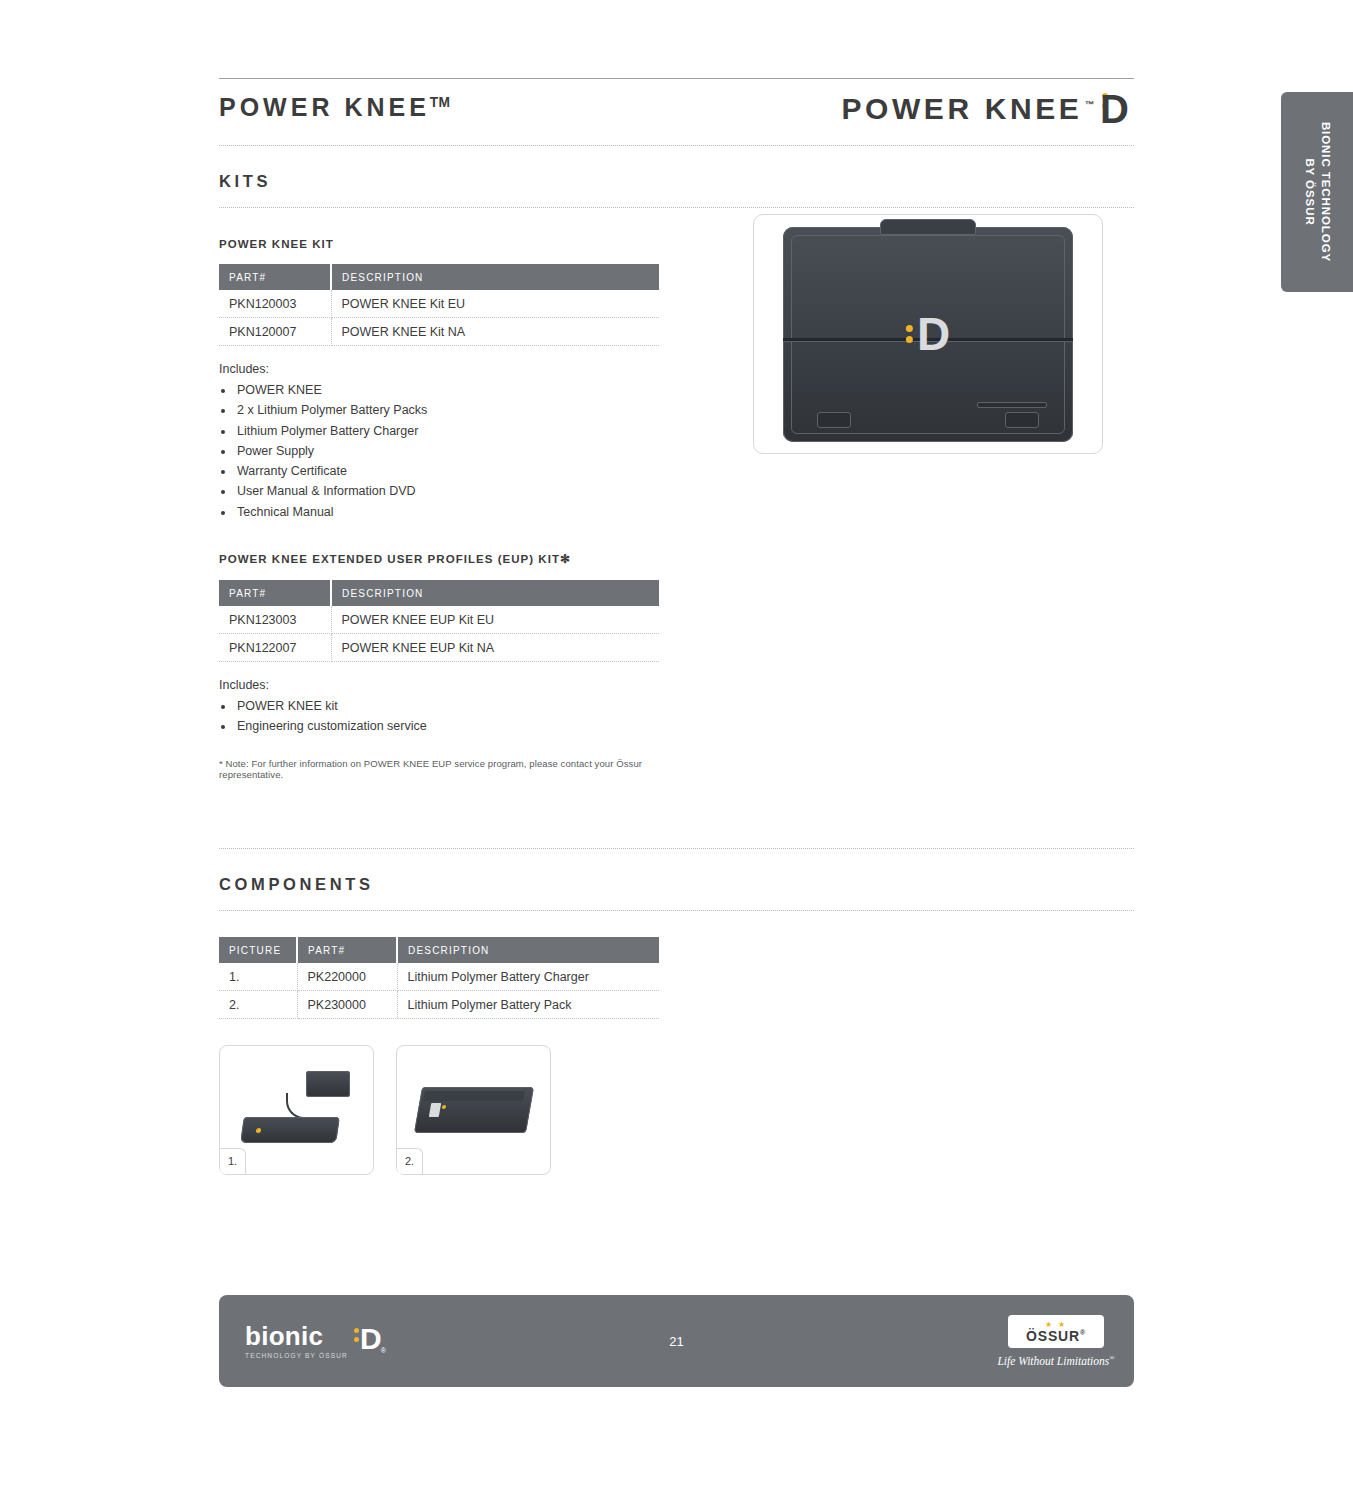BIONIC TECHNOLOGY
BY ÖSSUR
POWER KNEETM
POWER KNEE™
D
KITS
POWER KNEE KIT
| PART# | DESCRIPTION |
| --- | --- |
| PKN120003 | POWER KNEE Kit EU |
| PKN120007 | POWER KNEE Kit NA |
Includes:
POWER KNEE
2 x Lithium Polymer Battery Packs
Lithium Polymer Battery Charger
Power Supply
Warranty Certificate
User Manual & Information DVD
Technical Manual
POWER KNEE EXTENDED USER PROFILES (EUP) KIT✻
| PART# | DESCRIPTION |
| --- | --- |
| PKN123003 | POWER KNEE EUP Kit EU |
| PKN122007 | POWER KNEE EUP Kit NA |
Includes:
POWER KNEE kit
Engineering customization service
* Note: For further information on POWER KNEE EUP service program, please contact your Össur representative.
D
COMPONENTS
| PICTURE | PART# | DESCRIPTION |
| --- | --- | --- |
| 1. | PK220000 | Lithium Polymer Battery Charger |
| 2. | PK230000 | Lithium Polymer Battery Pack |
1.
2.
bionic
TECHNOLOGY BY ÖSSUR
D
®
21
★ ★
ÖSSUR®
Life Without Limitations®